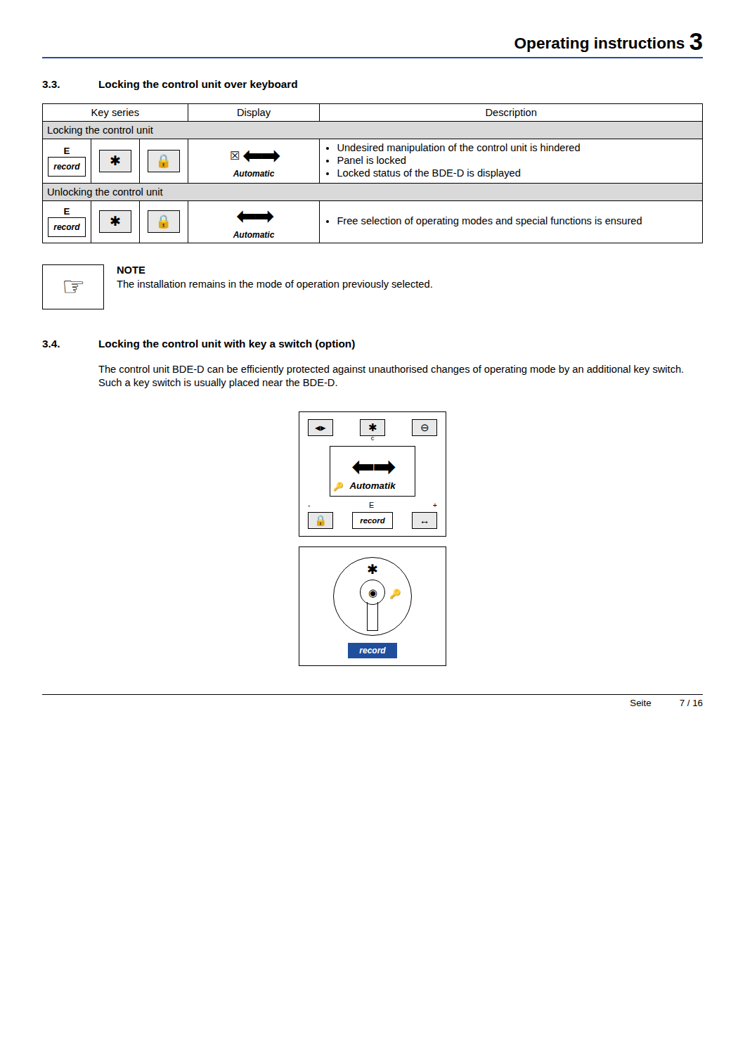Operating instructions 3
3.3. Locking the control unit over keyboard
| Key series | Display | Description |
| --- | --- | --- |
| Locking the control unit |
| E record | ✱ | 🔒 | ☒ ⬅➡ Automatic | Undesired manipulation of the control unit is hindered Panel is locked Locked status of the BDE-D is displayed |
| Unlocking the control unit |
| E record | ✱ | 🔒 | ⬅➡ Automatic | Free selection of operating modes and special functions is ensured |
☞
NOTE The installation remains in the mode of operation previously selected.
3.4. Locking the control unit with key a switch (option)
The control unit BDE-D can be efficiently protected against unauthorised changes of operating mode by an additional key switch. Such a key switch is usually placed near the BDE-D.
◂▸
✱
⊖
c
🔑 ⬅➡ Automatik
-E+
🔒
record
↔
✱
◉
🔑
record
Seite7 / 16